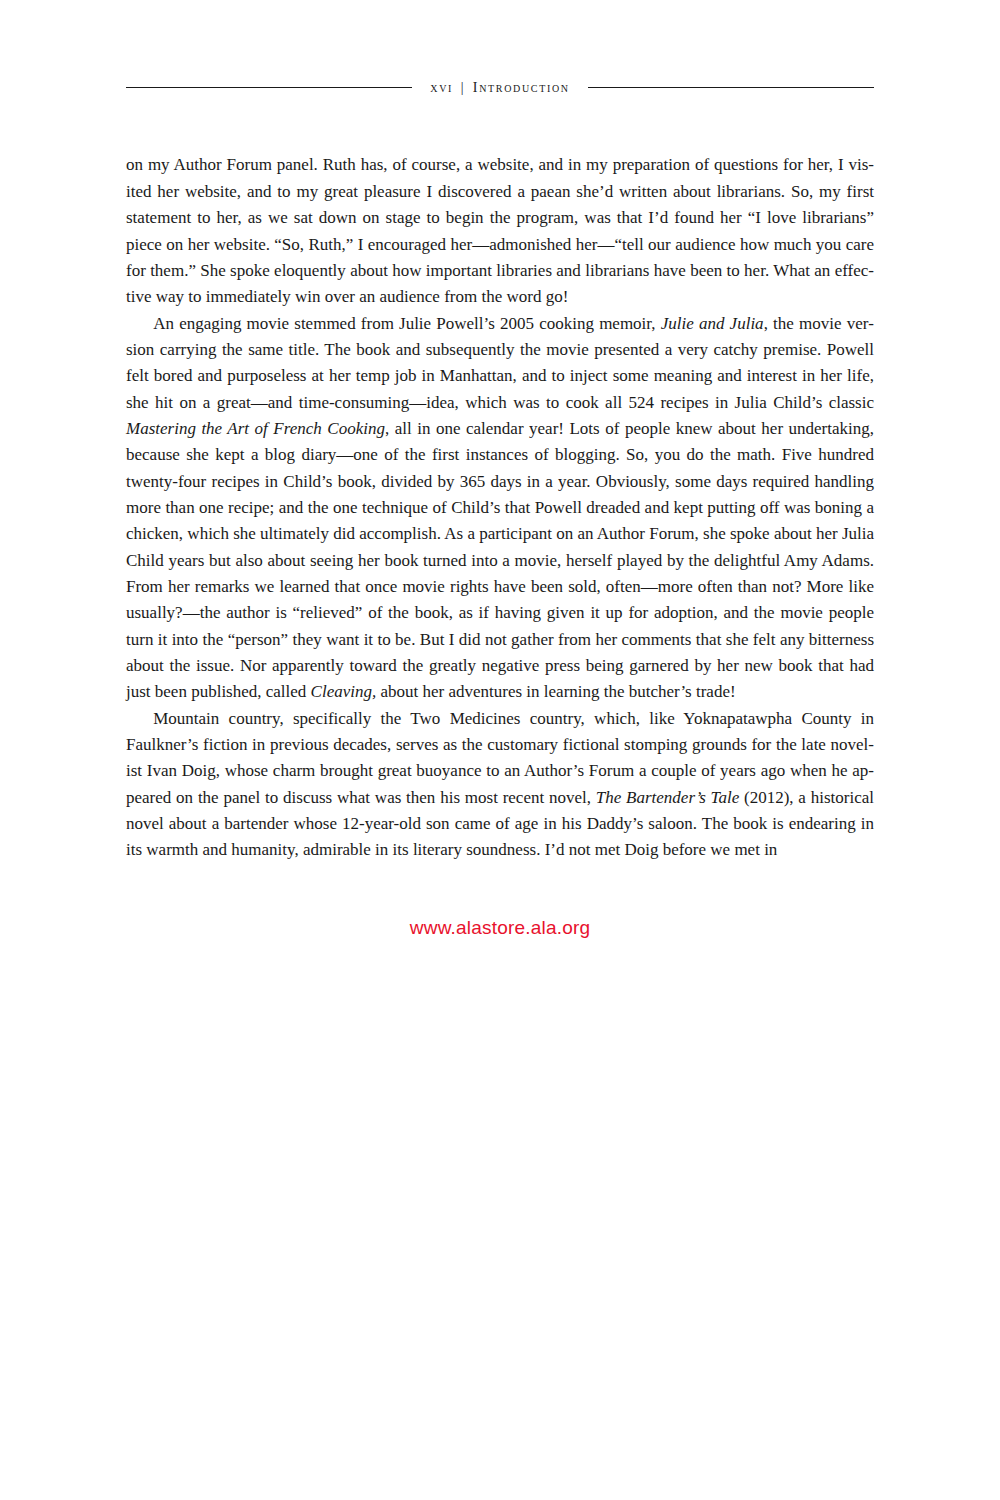xvi|Introduction
on my Author Forum panel. Ruth has, of course, a website, and in my preparation of questions for her, I visited her website, and to my great pleasure I discovered a paean she’d written about librarians. So, my first statement to her, as we sat down on stage to begin the program, was that I’d found her “I love librarians” piece on her website. “So, Ruth,” I encouraged her—admonished her—“tell our audience how much you care for them.” She spoke eloquently about how important libraries and librarians have been to her. What an effective way to immediately win over an audience from the word go!
An engaging movie stemmed from Julie Powell’s 2005 cooking memoir, Julie and Julia, the movie version carrying the same title. The book and subsequently the movie presented a very catchy premise. Powell felt bored and purposeless at her temp job in Manhattan, and to inject some meaning and interest in her life, she hit on a great—and time-consuming—idea, which was to cook all 524 recipes in Julia Child’s classic Mastering the Art of French Cooking, all in one calendar year! Lots of people knew about her undertaking, because she kept a blog diary—one of the first instances of blogging. So, you do the math. Five hundred twenty-four recipes in Child’s book, divided by 365 days in a year. Obviously, some days required handling more than one recipe; and the one technique of Child’s that Powell dreaded and kept putting off was boning a chicken, which she ultimately did accomplish. As a participant on an Author Forum, she spoke about her Julia Child years but also about seeing her book turned into a movie, herself played by the delightful Amy Adams. From her remarks we learned that once movie rights have been sold, often—more often than not? More like usually?—the author is “relieved” of the book, as if having given it up for adoption, and the movie people turn it into the “person” they want it to be. But I did not gather from her comments that she felt any bitterness about the issue. Nor apparently toward the greatly negative press being garnered by her new book that had just been published, called Cleaving, about her adventures in learning the butcher’s trade!
Mountain country, specifically the Two Medicines country, which, like Yoknapatawpha County in Faulkner’s fiction in previous decades, serves as the customary fictional stomping grounds for the late novelist Ivan Doig, whose charm brought great buoyance to an Author’s Forum a couple of years ago when he appeared on the panel to discuss what was then his most recent novel, The Bartender’s Tale (2012), a historical novel about a bartender whose 12-year-old son came of age in his Daddy’s saloon. The book is endearing in its warmth and humanity, admirable in its literary soundness. I’d not met Doig before we met in
www.alastore.ala.org